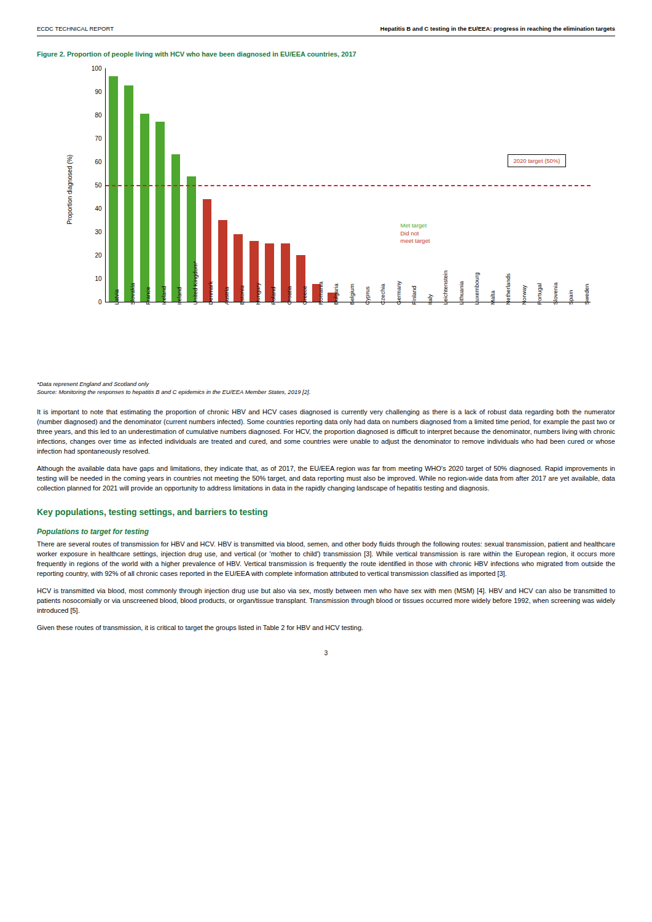ECDC TECHNICAL REPORT
Hepatitis B and C testing in the EU/EEA: progress in reaching the elimination targets
Figure 2. Proportion of people living with HCV who have been diagnosed in EU/EEA countries, 2017
Proportion diagnosed (%)
100
90
80
70
60
50
40
30
20
10
0
2020 target (50%)
Met target
Did not
meet target
Latvia
Slovakia
France
Iceland
Ireland
United Kingdom*
Denmark
Austria
Estonia
Hungary
Poland
Croatia
Greece
Romania
Bulgaria
Belgium
Cyprus
Czechia
Germany
Finland
Italy
Leichtenstein
Lithuania
Luxembourg
Malta
Netherlands
Norway
Portugal
Slovenia
Spain
Sweden
*Data represent England and Scotland only
Source: Monitoring the responses to hepatitis B and C epidemics in the EU/EEA Member States, 2019 [2].
It is important to note that estimating the proportion of chronic HBV and HCV cases diagnosed is currently very challenging as there is a lack of robust data regarding both the numerator (number diagnosed) and the denominator (current numbers infected). Some countries reporting data only had data on numbers diagnosed from a limited time period, for example the past two or three years, and this led to an underestimation of cumulative numbers diagnosed. For HCV, the proportion diagnosed is difficult to interpret because the denominator, numbers living with chronic infections, changes over time as infected individuals are treated and cured, and some countries were unable to adjust the denominator to remove individuals who had been cured or whose infection had spontaneously resolved.
Although the available data have gaps and limitations, they indicate that, as of 2017, the EU/EEA region was far from meeting WHO's 2020 target of 50% diagnosed. Rapid improvements in testing will be needed in the coming years in countries not meeting the 50% target, and data reporting must also be improved. While no region-wide data from after 2017 are yet available, data collection planned for 2021 will provide an opportunity to address limitations in data in the rapidly changing landscape of hepatitis testing and diagnosis.
Key populations, testing settings, and barriers to testing
Populations to target for testing
There are several routes of transmission for HBV and HCV. HBV is transmitted via blood, semen, and other body fluids through the following routes: sexual transmission, patient and healthcare worker exposure in healthcare settings, injection drug use, and vertical (or 'mother to child') transmission [3]. While vertical transmission is rare within the European region, it occurs more frequently in regions of the world with a higher prevalence of HBV. Vertical transmission is frequently the route identified in those with chronic HBV infections who migrated from outside the reporting country, with 92% of all chronic cases reported in the EU/EEA with complete information attributed to vertical transmission classified as imported [3].
HCV is transmitted via blood, most commonly through injection drug use but also via sex, mostly between men who have sex with men (MSM) [4]. HBV and HCV can also be transmitted to patients nosocomially or via unscreened blood, blood products, or organ/tissue transplant. Transmission through blood or tissues occurred more widely before 1992, when screening was widely introduced [5].
Given these routes of transmission, it is critical to target the groups listed in Table 2 for HBV and HCV testing.
3